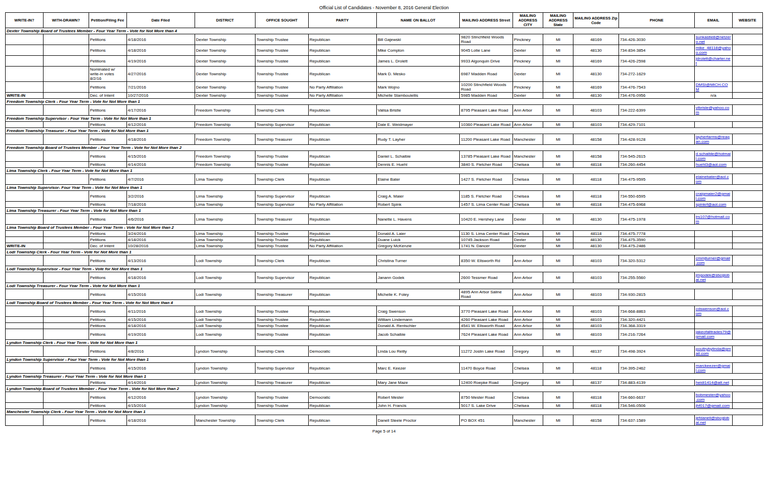Official List of Candidates - November 8, 2016 General Election
| WRITE-IN? | WITH-DRAWN? | Petition/Filing Fee | Date Filed | DISTRICT | OFFICE SOUGHT | PARTY | NAME ON BALLOT | MAILING ADDRESS Street | MAILING ADDRESS CITY | MAILING ADDRESS State | MAILING ADDRESS Zip Code | PHONE | EMAIL | WEBSITE |
| --- | --- | --- | --- | --- | --- | --- | --- | --- | --- | --- | --- | --- | --- | --- |
| Dexter Township Board of Trustees Member - Four Year Term - Vote for Not More than 4 |
| | | Petitions | 4/18/2016 | Dexter Township | Township Trustee | Republican | Bill Gajewski | 9820 Stinchfield Woods Road | Pinckney | MI | 48169 | 734-426-3030 | sunkastle8@netzero.net | |
| | | Petitions | 4/18/2016 | Dexter Township | Township Trustee | Republican | Mike Compton | 9045 Lotie Lane | Dexter | MI | 48130 | 734-834-3854 | mike_48118@yahoo.com | |
| | | Petitions | 4/19/2016 | Dexter Township | Township Trustee | Republican | James L. Drolett | 9933 Algonquin Drive | Pinckney | MI | 48169 | 734-426-2598 | jdrolett@charter.net | |
| | | Nominated w/ write-in votes 8/2/16 | 4/27/2016 | Dexter Township | Township Trustee | Republican | Mark D. Mesko | 6987 Madden Road | Dexter | MI | 48130 | 734-272-1629 | | |
| | | Petitions | 7/21/2016 | Dexter Township | Township Trustee | No Party Affiliation | Mark Wojno | 10200 Stinchfield Woods Road | Pinckney | MI | 48169 | 734-476-7543 | DMSI@MICH.COM | |
| WRITE-IN | | Dec. of Intent | 10/27/2016 | Dexter Township | Township Trustee | No Party Affiliation | Michelle Stamboulellis | 5985 Madden Road | Dexter | MI | 48130 | 734-476-0956 | n/a | |
| Freedom Township Clerk - Four Year Term - Vote for Not More than 1 |
| | | Petitions | 4/17/2016 | Freedom Township | Township Clerk | Republican | Valisa Bristle | 8795 Pleasant Lake Road | Ann Arbor | MI | 48103 | 734-222-6399 | vlbrisle@yahoo.com | |
| Freedom Township Supervisor - Four Year Term - Vote for Not More than 1 |
| | | Petitions | 4/12/2016 | Freedom Township | Township Supervisor | Republican | Dale E. Weidmayer | 10360 Pleasant Lake Road | Ann Arbor | MI | 48103 | 734-429-7101 | | |
| Freedom Township Treasurer - Four Year Term - Vote for Not More than 1 |
| | | Petitions | 4/18/2016 | Freedom Township | Township Treasurer | Republican | Rudy T. Layher | 11200 Pleasant Lake Road | Manchester | MI | 48158 | 734-428-9128 | layherfarms@reagan.com | |
| Freedom Township Board of Trustees Member - Four Year Term - Vote for Not More than 2 |
| | | Petitions | 4/15/2016 | Freedom Township | Township Trustee | Republican | Daniel L. Schaible | 13785 Pleasant Lake Road | Manchester | MI | 48158 | 734-545-2615 | d.schaible@hotmail.com | |
| | | Petitions | 4/14/2016 | Freedom Township | Township Trustee | Republican | Dennis E. Huehl | 3840 S. Fletcher Road | Chelsea | MI | 48118 | 734-260-4454 | huehl3@aol.com | |
| Lima Township Clerk - Four Year Term - Vote for Not More than 1 |
| | | Petitions | 4/7/2016 | Lima Township | Township Clerk | Republican | Elaine Bater | 1427 S. Fletcher Road | Chelsea | MI | 48118 | 734-475-9595 | elainebater@aol.com | |
| Lima Township Supervisor- Four Year Term - Vote for Not More than 1 |
| | | Petitions | 3/2/2016 | Lima Township | Township Supervisor | Republican | Craig A. Maier | 1185 S. Fletcher Road | Chelsea | MI | 48118 | 734-550-6595 | craigmaier2@gmail.com | |
| | | Petitions | 7/18/2016 | Lima Township | Township Supervisor | No Party Affiliation | Robert Spink | 1457 S. Lima Center Road | Chelsea | MI | 48118 | 734-475-6968 | spinkrf@aol.com | |
| Lima Township Treasurer - Four Year Term - Vote for Not More than 1 |
| | | Petitions | 4/6/2016 | Lima Township | Township Treasurer | Republican | Nanette L. Havens | 10420 E. Hershey Lane | Dexter | MI | 48130 | 734-475-1978 | irs107@hotmail.com | |
| Lima Township Board of Trustees Member - Four Year Term - Vote for Not More than 2 |
| | | Petitions | 3/24/2016 | Lima Township | Township Trustee | Republican | Donald A. Laier | 1130 S. Lima Center Road | Chelsea | MI | 48118 | 734-475-7778 | | |
| | | Petitions | 4/18/2016 | Lima Township | Township Trustee | Republican | Duane Luick | 10745 Jackson Road | Dexter | MI | 48130 | 734-475-3590 | | |
| WRITE-IN | | Dec. of Intent | 10/28/2016 | Lima Township | Township Trustee | No Party Affiliation | Gregory McKenzie | 1741 N. Dancer | Dexter | MI | 48130 | 734-475-2486 | | |
| Lodi Township Clerk - Four Year Term - Vote for Not More than 1 |
| | | Petitions | 4/13/2016 | Lodi Township | Township Clerk | Republican | Christina Turner | 8350 W. Ellsworth Rd | Ann Arbor | MI | 48103 | 734-320-5312 | cmmjturner@gmail.com | |
| Lodi Township Supervisor - Four Year Term - Vote for Not More than 1 |
| | | Petitions | 4/18/2016 | Lodi Township | Township Supervisor | Republican | Janann Godek | 2600 Tessmer Road | Ann Arbor | MI | 48103 | 734-255-5560 | jmgodek@sbcglobal.net | |
| Lodi Township Treasurer - Four Year Term - Vote for Not More than 1 |
| | | Petitions | 4/15/2016 | Lodi Township | Township Treasurer | Republican | Michelle K. Foley | 4895 Ann Arbor Saline Road | Ann Arbor | MI | 48103 | 734-930-2815 | | |
| Lodi Township Board of Trustees Member - Four Year Term - Vote for Not More than 4 |
| | | Petitions | 4/11/2016 | Lodi Township | Township Trustee | Republican | Craig Swenson | 3770 Pleasant Lake Road | Ann Arbor | MI | 48103 | 734-668-8863 | cdswenson@aol.com | |
| | | Petitions | 4/15/2016 | Lodi Township | Township Trustee | Republican | William Lindemann | 4260 Pleasant Lake Road | Ann Arbor | MI | 48103 | 734-320-4421 | | |
| | | Petitions | 4/18/2016 | Lodi Township | Township Trustee | Republican | Donald A. Rentschler | 4541 W. Ellsworth Road | Ann Arbor | MI | 48103 | 734-368-3319 | | |
| | | Petitions | 4/19/2016 | Lodi Township | Township Trustee | Republican | Jacob Schaible | 7624 Pleasant Lake Road | Ann Arbor | MI | 48103 | 734-216-7264 | jakeofalltrades79@gmail.com | |
| Lyndon Township Clerk - Four Year Term - Vote for Not More than 1 |
| | | Petitions | 4/8/2016 | Lyndon Township | Township Clerk | Democratic | Linda Lou Reilly | 11272 Joslin Lake Road | Gregory | MI | 48137 | 734-498-3924 | poultrybylinda@gmail.com | |
| Lyndon Township Supervisor - Four Year Term - Vote for Not More than 1 |
| | | Petitions | 4/15/2016 | Lyndon Township | Township Supervisor | Republican | Marc E. Keezer | 11470 Boyce Road | Chelsea | MI | 48118 | 734-395-2462 | marckeezer@gmail.com | |
| Lyndon Township Treasurer - Four Year Term - Vote for Not More than 1 |
| | | Petitions | 4/14/2016 | Lyndon Township | Township Treasurer | Republican | Mary Jane Maze | 12400 Roepke Road | Gregory | MI | 48137 | 734-883-4139 | heidi1414@att.net | |
| Lyndon Township Board of Trustees Member - Four Year Term - Vote for Not More than 2 |
| | | Petitions | 4/12/2016 | Lyndon Township | Township Trustee | Democratic | Robert Mester | 8750 Mester Road | Chelsea | MI | 48118 | 734-660-6637 | bobmester@yahoo.com | |
| | | Petitions | 4/15/2016 | Lyndon Township | Township Trustee | Republican | John H. Francis | 5017 S. Lake Drive | Chelsea | MI | 48118 | 734-546-0506 | jhf017@gmail.com | |
| Manchester Township Clerk - Four Year Term - Vote for Not More than 1 |
| | | Petitions | 4/18/2016 | Manchester Township | Township Clerk | Republican | Danell Steele Proctor | PO BOX 451 | Manchester | MI | 48158 | 734-637-1589 | jefdanell@sbcglobal.net | |
Page 5 of 14